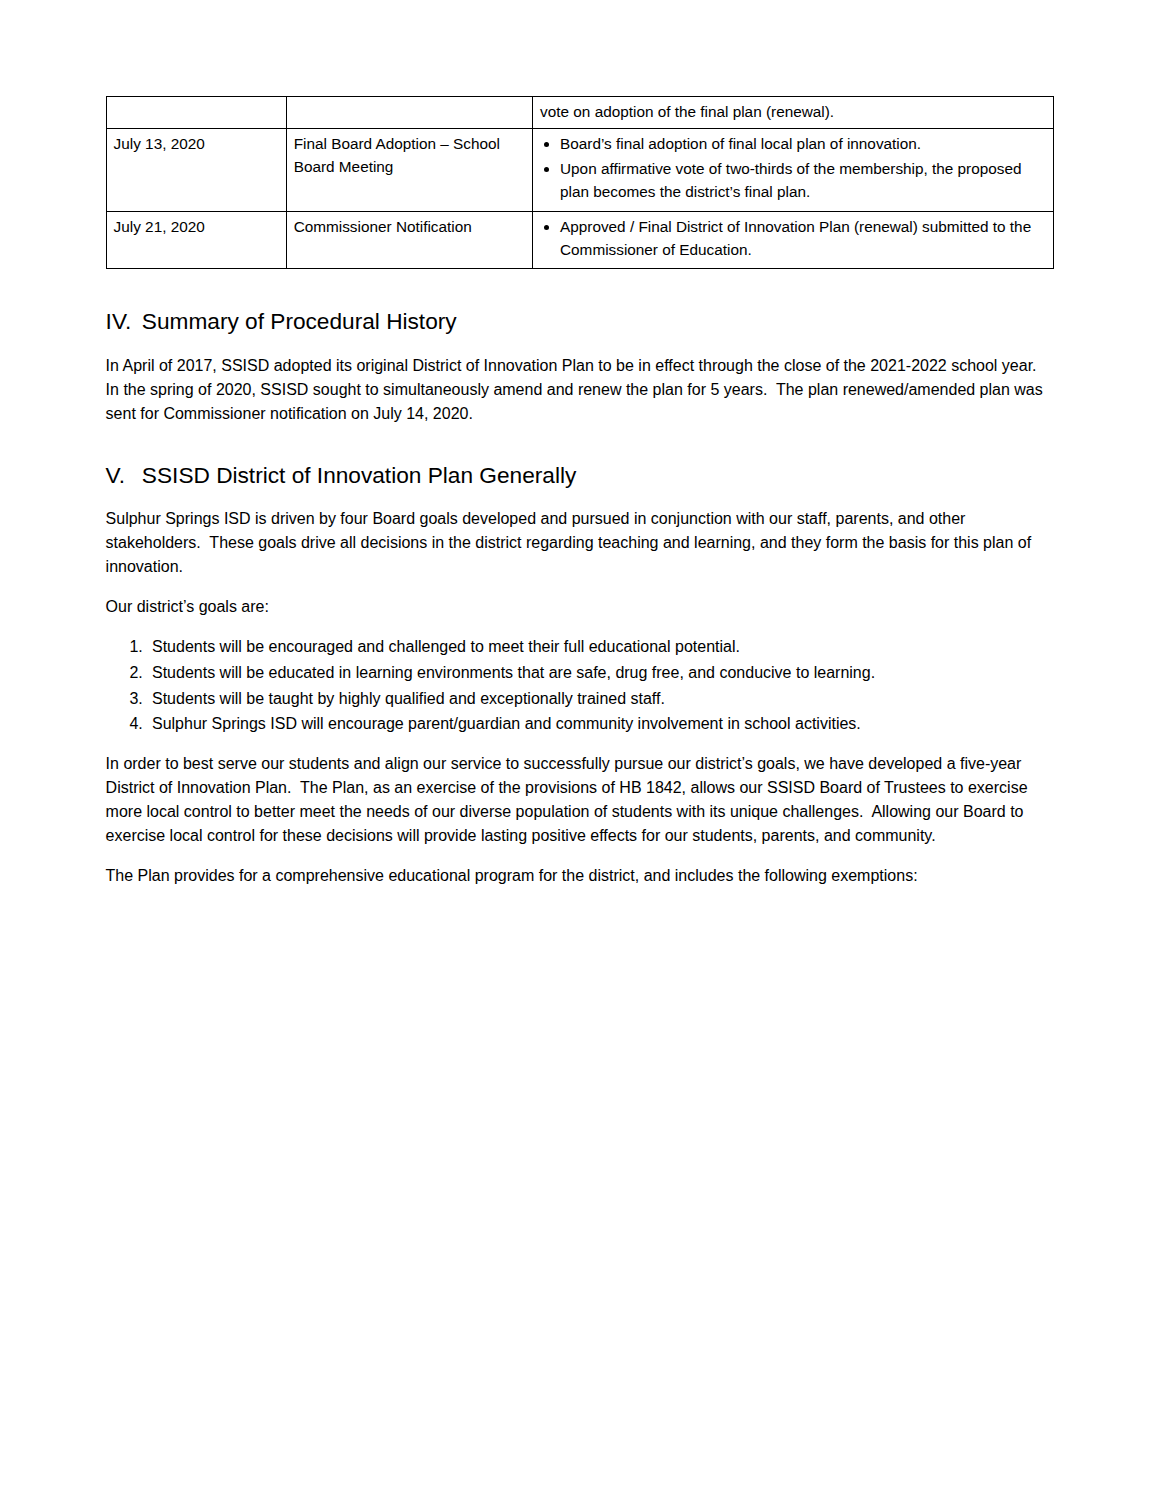| | | vote on adoption of the final plan (renewal). |
| July 13, 2020 | Final Board Adoption – School Board Meeting | Board’s final adoption of final local plan of innovation. Upon affirmative vote of two-thirds of the membership, the proposed plan becomes the district’s final plan. |
| July 21, 2020 | Commissioner Notification | Approved / Final District of Innovation Plan (renewal) submitted to the Commissioner of Education. |
IV. Summary of Procedural History
In April of 2017, SSISD adopted its original District of Innovation Plan to be in effect through the close of the 2021-2022 school year. In the spring of 2020, SSISD sought to simultaneously amend and renew the plan for 5 years. The plan renewed/amended plan was sent for Commissioner notification on July 14, 2020.
V. SSISD District of Innovation Plan Generally
Sulphur Springs ISD is driven by four Board goals developed and pursued in conjunction with our staff, parents, and other stakeholders. These goals drive all decisions in the district regarding teaching and learning, and they form the basis for this plan of innovation.
Our district’s goals are:
Students will be encouraged and challenged to meet their full educational potential.
Students will be educated in learning environments that are safe, drug free, and conducive to learning.
Students will be taught by highly qualified and exceptionally trained staff.
Sulphur Springs ISD will encourage parent/guardian and community involvement in school activities.
In order to best serve our students and align our service to successfully pursue our district’s goals, we have developed a five-year District of Innovation Plan. The Plan, as an exercise of the provisions of HB 1842, allows our SSISD Board of Trustees to exercise more local control to better meet the needs of our diverse population of students with its unique challenges. Allowing our Board to exercise local control for these decisions will provide lasting positive effects for our students, parents, and community.
The Plan provides for a comprehensive educational program for the district, and includes the following exemptions: